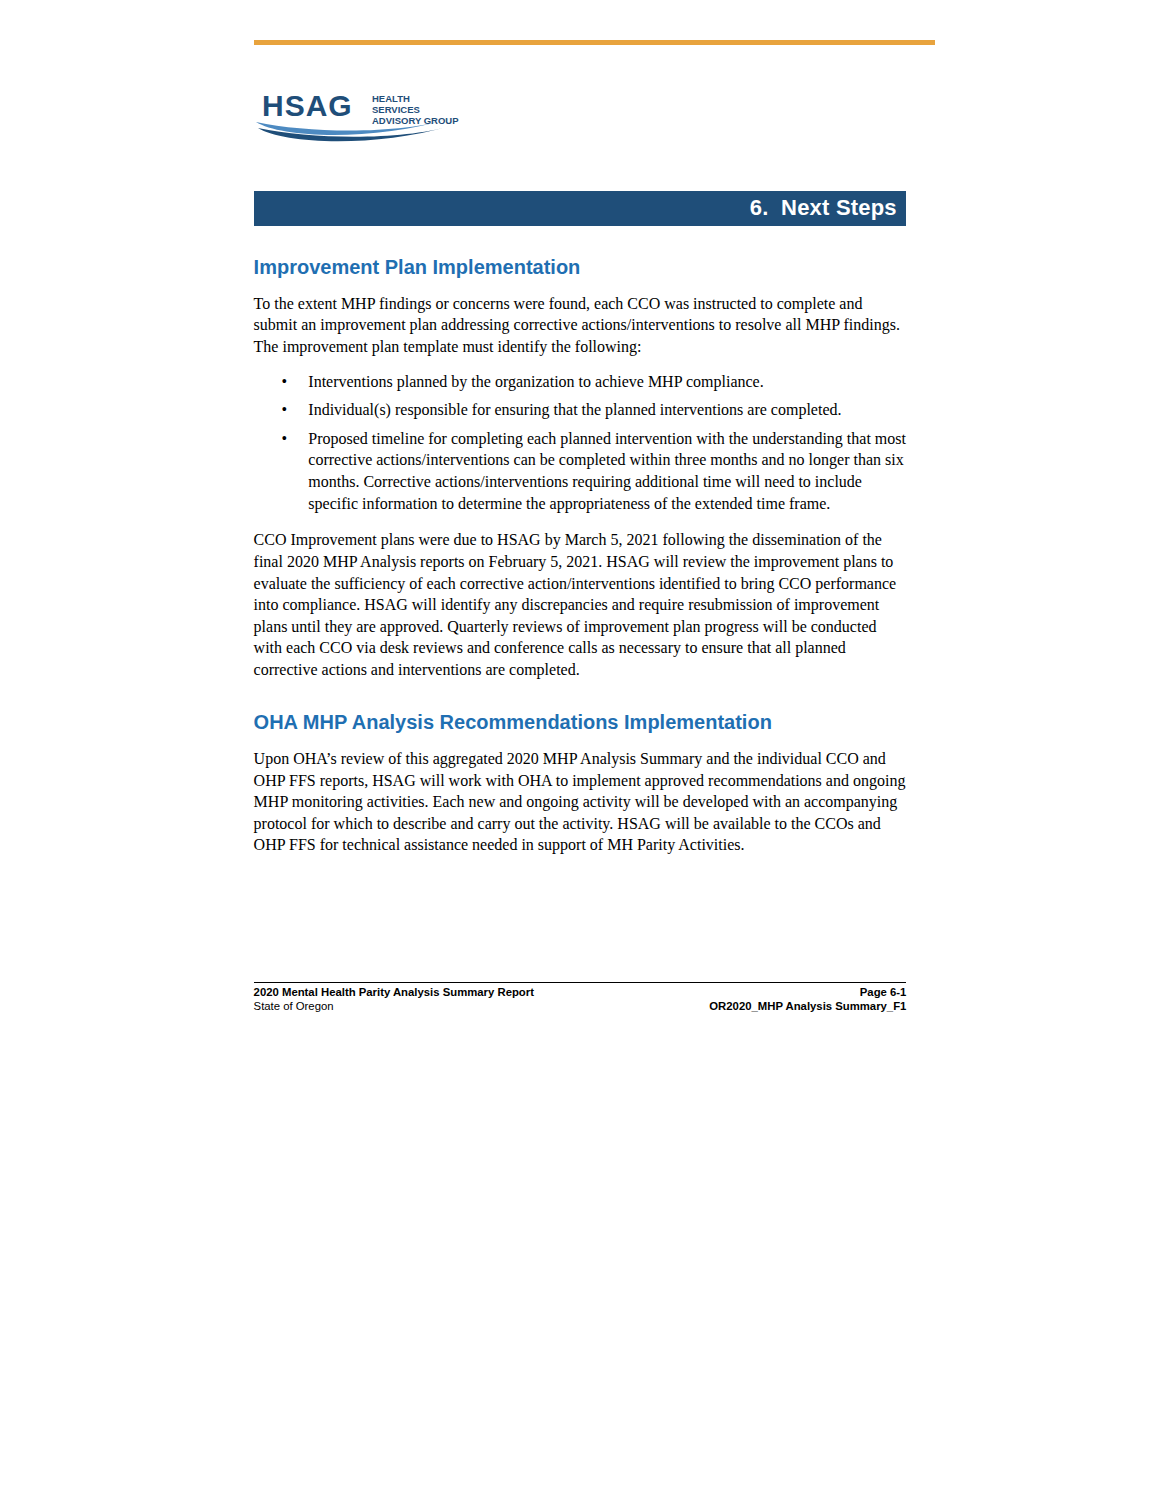HSAG HEALTH SERVICES ADVISORY GROUP
6. Next Steps
Improvement Plan Implementation
To the extent MHP findings or concerns were found, each CCO was instructed to complete and submit an improvement plan addressing corrective actions/interventions to resolve all MHP findings. The improvement plan template must identify the following:
Interventions planned by the organization to achieve MHP compliance.
Individual(s) responsible for ensuring that the planned interventions are completed.
Proposed timeline for completing each planned intervention with the understanding that most corrective actions/interventions can be completed within three months and no longer than six months. Corrective actions/interventions requiring additional time will need to include specific information to determine the appropriateness of the extended time frame.
CCO Improvement plans were due to HSAG by March 5, 2021 following the dissemination of the final 2020 MHP Analysis reports on February 5, 2021. HSAG will review the improvement plans to evaluate the sufficiency of each corrective action/interventions identified to bring CCO performance into compliance. HSAG will identify any discrepancies and require resubmission of improvement plans until they are approved. Quarterly reviews of improvement plan progress will be conducted with each CCO via desk reviews and conference calls as necessary to ensure that all planned corrective actions and interventions are completed.
OHA MHP Analysis Recommendations Implementation
Upon OHA’s review of this aggregated 2020 MHP Analysis Summary and the individual CCO and OHP FFS reports, HSAG will work with OHA to implement approved recommendations and ongoing MHP monitoring activities. Each new and ongoing activity will be developed with an accompanying protocol for which to describe and carry out the activity. HSAG will be available to the CCOs and OHP FFS for technical assistance needed in support of MH Parity Activities.
2020 Mental Health Parity Analysis Summary Report
State of Oregon
Page 6-1
OR2020_MHP Analysis Summary_F1